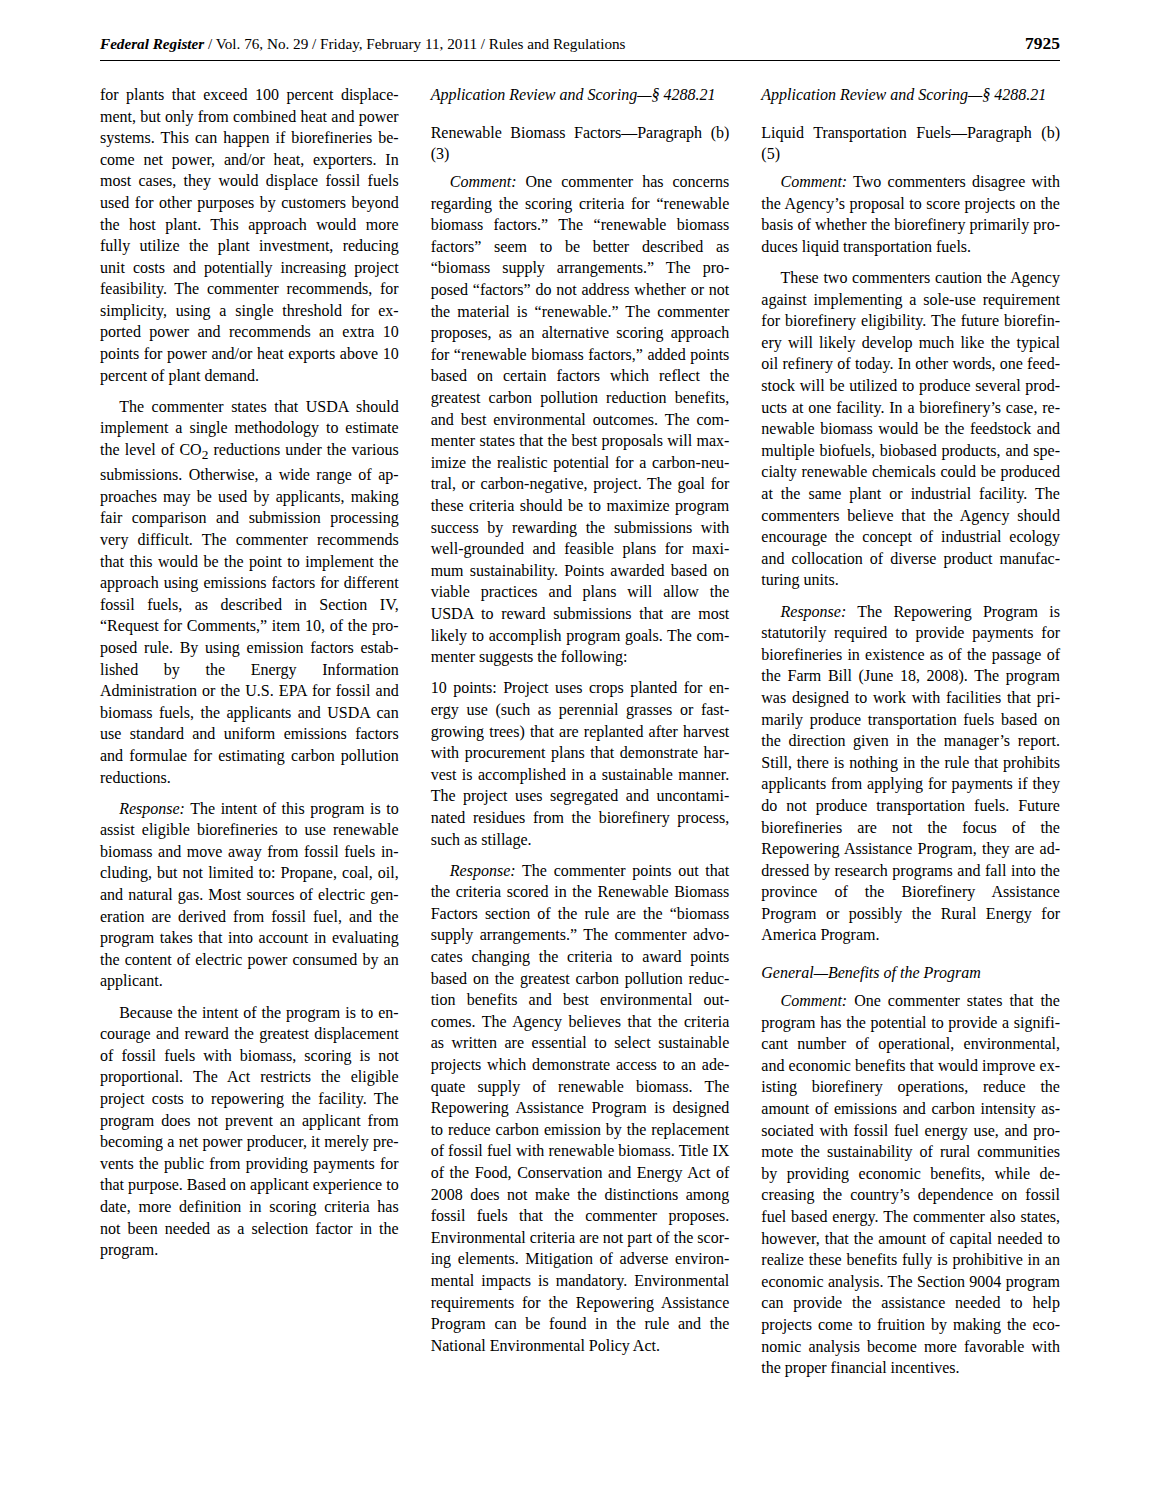Federal Register / Vol. 76, No. 29 / Friday, February 11, 2011 / Rules and Regulations
7925
for plants that exceed 100 percent displacement, but only from combined heat and power systems. This can happen if biorefineries become net power, and/or heat, exporters. In most cases, they would displace fossil fuels used for other purposes by customers beyond the host plant. This approach would more fully utilize the plant investment, reducing unit costs and potentially increasing project feasibility. The commenter recommends, for simplicity, using a single threshold for exported power and recommends an extra 10 points for power and/or heat exports above 10 percent of plant demand.
The commenter states that USDA should implement a single methodology to estimate the level of CO2 reductions under the various submissions. Otherwise, a wide range of approaches may be used by applicants, making fair comparison and submission processing very difficult. The commenter recommends that this would be the point to implement the approach using emissions factors for different fossil fuels, as described in Section IV, “Request for Comments,” item 10, of the proposed rule. By using emission factors established by the Energy Information Administration or the U.S. EPA for fossil and biomass fuels, the applicants and USDA can use standard and uniform emissions factors and formulae for estimating carbon pollution reductions.
Response: The intent of this program is to assist eligible biorefineries to use renewable biomass and move away from fossil fuels including, but not limited to: Propane, coal, oil, and natural gas. Most sources of electric generation are derived from fossil fuel, and the program takes that into account in evaluating the content of electric power consumed by an applicant.
Because the intent of the program is to encourage and reward the greatest displacement of fossil fuels with biomass, scoring is not proportional. The Act restricts the eligible project costs to repowering the facility. The program does not prevent an applicant from becoming a net power producer, it merely prevents the public from providing payments for that purpose. Based on applicant experience to date, more definition in scoring criteria has not been needed as a selection factor in the program.
Application Review and Scoring—§ 4288.21
Renewable Biomass Factors—Paragraph (b)(3)
Comment: One commenter has concerns regarding the scoring criteria for “renewable biomass factors.” The “renewable biomass factors” seem to be better described as “biomass supply arrangements.” The proposed “factors” do not address whether or not the material is “renewable.” The commenter proposes, as an alternative scoring approach for “renewable biomass factors,” added points based on certain factors which reflect the greatest carbon pollution reduction benefits, and best environmental outcomes. The commenter states that the best proposals will maximize the realistic potential for a carbon-neutral, or carbon-negative, project. The goal for these criteria should be to maximize program success by rewarding the submissions with well-grounded and feasible plans for maximum sustainability. Points awarded based on viable practices and plans will allow the USDA to reward submissions that are most likely to accomplish program goals. The commenter suggests the following:
10 points: Project uses crops planted for energy use (such as perennial grasses or fast-growing trees) that are replanted after harvest with procurement plans that demonstrate harvest is accomplished in a sustainable manner. The project uses segregated and uncontaminated residues from the biorefinery process, such as stillage.
Response: The commenter points out that the criteria scored in the Renewable Biomass Factors section of the rule are the “biomass supply arrangements.” The commenter advocates changing the criteria to award points based on the greatest carbon pollution reduction benefits and best environmental outcomes. The Agency believes that the criteria as written are essential to select sustainable projects which demonstrate access to an adequate supply of renewable biomass. The Repowering Assistance Program is designed to reduce carbon emission by the replacement of fossil fuel with renewable biomass. Title IX of the Food, Conservation and Energy Act of 2008 does not make the distinctions among fossil fuels that the commenter proposes. Environmental criteria are not part of the scoring elements. Mitigation of adverse environmental impacts is mandatory. Environmental requirements for the Repowering Assistance Program can be found in the rule and the National Environmental Policy Act.
Application Review and Scoring—§ 4288.21
Liquid Transportation Fuels—Paragraph (b)(5)
Comment: Two commenters disagree with the Agency’s proposal to score projects on the basis of whether the biorefinery primarily produces liquid transportation fuels.
These two commenters caution the Agency against implementing a sole-use requirement for biorefinery eligibility. The future biorefinery will likely develop much like the typical oil refinery of today. In other words, one feedstock will be utilized to produce several products at one facility. In a biorefinery’s case, renewable biomass would be the feedstock and multiple biofuels, biobased products, and specialty renewable chemicals could be produced at the same plant or industrial facility. The commenters believe that the Agency should encourage the concept of industrial ecology and collocation of diverse product manufacturing units.
Response: The Repowering Program is statutorily required to provide payments for biorefineries in existence as of the passage of the Farm Bill (June 18, 2008). The program was designed to work with facilities that primarily produce transportation fuels based on the direction given in the manager’s report. Still, there is nothing in the rule that prohibits applicants from applying for payments if they do not produce transportation fuels. Future biorefineries are not the focus of the Repowering Assistance Program, they are addressed by research programs and fall into the province of the Biorefinery Assistance Program or possibly the Rural Energy for America Program.
General—Benefits of the Program
Comment: One commenter states that the program has the potential to provide a significant number of operational, environmental, and economic benefits that would improve existing biorefinery operations, reduce the amount of emissions and carbon intensity associated with fossil fuel energy use, and promote the sustainability of rural communities by providing economic benefits, while decreasing the country’s dependence on fossil fuel based energy. The commenter also states, however, that the amount of capital needed to realize these benefits fully is prohibitive in an economic analysis. The Section 9004 program can provide the assistance needed to help projects come to fruition by making the economic analysis become more favorable with the proper financial incentives.